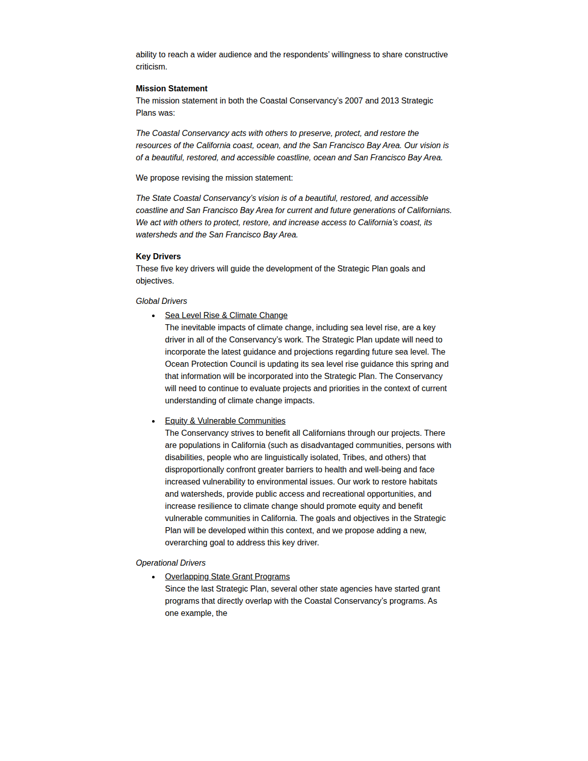ability to reach a wider audience and the respondents’ willingness to share constructive criticism.
Mission Statement
The mission statement in both the Coastal Conservancy’s 2007 and 2013 Strategic Plans was:
The Coastal Conservancy acts with others to preserve, protect, and restore the resources of the California coast, ocean, and the San Francisco Bay Area. Our vision is of a beautiful, restored, and accessible coastline, ocean and San Francisco Bay Area.
We propose revising the mission statement:
The State Coastal Conservancy’s vision is of a beautiful, restored, and accessible coastline and San Francisco Bay Area for current and future generations of Californians. We act with others to protect, restore, and increase access to California’s coast, its watersheds and the San Francisco Bay Area.
Key Drivers
These five key drivers will guide the development of the Strategic Plan goals and objectives.
Global Drivers
Sea Level Rise & Climate Change
The inevitable impacts of climate change, including sea level rise, are a key driver in all of the Conservancy’s work. The Strategic Plan update will need to incorporate the latest guidance and projections regarding future sea level. The Ocean Protection Council is updating its sea level rise guidance this spring and that information will be incorporated into the Strategic Plan. The Conservancy will need to continue to evaluate projects and priorities in the context of current understanding of climate change impacts.
Equity & Vulnerable Communities
The Conservancy strives to benefit all Californians through our projects. There are populations in California (such as disadvantaged communities, persons with disabilities, people who are linguistically isolated, Tribes, and others) that disproportionally confront greater barriers to health and well-being and face increased vulnerability to environmental issues. Our work to restore habitats and watersheds, provide public access and recreational opportunities, and increase resilience to climate change should promote equity and benefit vulnerable communities in California. The goals and objectives in the Strategic Plan will be developed within this context, and we propose adding a new, overarching goal to address this key driver.
Operational Drivers
Overlapping State Grant Programs
Since the last Strategic Plan, several other state agencies have started grant programs that directly overlap with the Coastal Conservancy’s programs. As one example, the